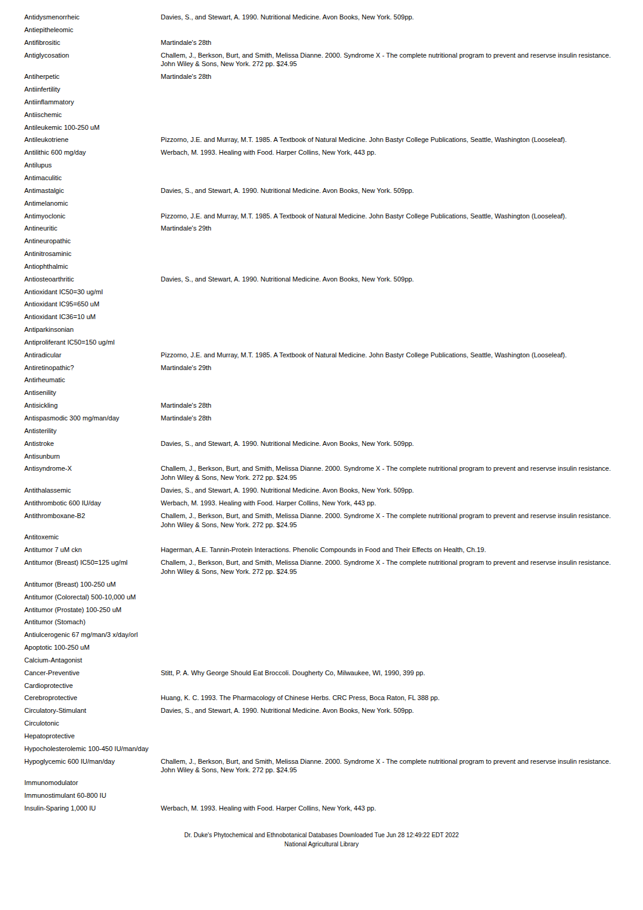| Antidysmenorrheic | Davies, S., and Stewart, A. 1990. Nutritional Medicine. Avon Books, New York. 509pp. |
| Antiepitheleomic | |
| Antifibrositic | Martindale's 28th |
| Antiglycosation | Challem, J., Berkson, Burt, and Smith, Melissa Dianne. 2000. Syndrome X - The complete nutritional program to prevent and reservse insulin resistance. John Wiley & Sons, New York. 272 pp. $24.95 |
| Antiherpetic | Martindale's 28th |
| Antiinfertility | |
| Antiinflammatory | |
| Antiischemic | |
| Antileukemic 100-250 uM | |
| Antileukotriene | Pizzorno, J.E. and Murray, M.T. 1985. A Textbook of Natural Medicine. John Bastyr College Publications, Seattle, Washington (Looseleaf). |
| Antilithic 600 mg/day | Werbach, M. 1993. Healing with Food. Harper Collins, New York, 443 pp. |
| Antilupus | |
| Antimaculitic | |
| Antimastalgic | Davies, S., and Stewart, A. 1990. Nutritional Medicine. Avon Books, New York. 509pp. |
| Antimelanomic | |
| Antimyoclonic | Pizzorno, J.E. and Murray, M.T. 1985. A Textbook of Natural Medicine. John Bastyr College Publications, Seattle, Washington (Looseleaf). |
| Antineuritic | Martindale's 29th |
| Antineuropathic | |
| Antinitrosaminic | |
| Antiophthalmic | |
| Antiosteoarthritic | Davies, S., and Stewart, A. 1990. Nutritional Medicine. Avon Books, New York. 509pp. |
| Antioxidant IC50=30 ug/ml | |
| Antioxidant IC95=650 uM | |
| Antioxidant IC36=10 uM | |
| Antiparkinsonian | |
| Antiproliferant IC50=150 ug/ml | |
| Antiradicular | Pizzorno, J.E. and Murray, M.T. 1985. A Textbook of Natural Medicine. John Bastyr College Publications, Seattle, Washington (Looseleaf). |
| Antiretinopathic? | Martindale's 29th |
| Antirheumatic | |
| Antisenility | |
| Antisickling | Martindale's 28th |
| Antispasmodic 300 mg/man/day | Martindale's 28th |
| Antisterility | |
| Antistroke | Davies, S., and Stewart, A. 1990. Nutritional Medicine. Avon Books, New York. 509pp. |
| Antisunburn | |
| Antisyndrome-X | Challem, J., Berkson, Burt, and Smith, Melissa Dianne. 2000. Syndrome X - The complete nutritional program to prevent and reservse insulin resistance. John Wiley & Sons, New York. 272 pp. $24.95 |
| Antithalassemic | Davies, S., and Stewart, A. 1990. Nutritional Medicine. Avon Books, New York. 509pp. |
| Antithrombotic 600 IU/day | Werbach, M. 1993. Healing with Food. Harper Collins, New York, 443 pp. |
| Antithromboxane-B2 | Challem, J., Berkson, Burt, and Smith, Melissa Dianne. 2000. Syndrome X - The complete nutritional program to prevent and reservse insulin resistance. John Wiley & Sons, New York. 272 pp. $24.95 |
| Antitoxemic | |
| Antitumor 7 uM ckn | Hagerman, A.E. Tannin-Protein Interactions. Phenolic Compounds in Food and Their Effects on Health, Ch.19. |
| Antitumor (Breast) IC50=125 ug/ml | Challem, J., Berkson, Burt, and Smith, Melissa Dianne. 2000. Syndrome X - The complete nutritional program to prevent and reservse insulin resistance. John Wiley & Sons, New York. 272 pp. $24.95 |
| Antitumor (Breast) 100-250 uM | |
| Antitumor (Colorectal) 500-10,000 uM | |
| Antitumor (Prostate) 100-250 uM | |
| Antitumor (Stomach) | |
| Antiulcerogenic 67 mg/man/3 x/day/orl | |
| Apoptotic 100-250 uM | |
| Calcium-Antagonist | |
| Cancer-Preventive | Stitt, P. A. Why George Should Eat Broccoli. Dougherty Co, Milwaukee, WI, 1990, 399 pp. |
| Cardioprotective | |
| Cerebroprotective | Huang, K. C. 1993. The Pharmacology of Chinese Herbs. CRC Press, Boca Raton, FL 388 pp. |
| Circulatory-Stimulant | Davies, S., and Stewart, A. 1990. Nutritional Medicine. Avon Books, New York. 509pp. |
| Circulotonic | |
| Hepatoprotective | |
| Hypocholesterolemic 100-450 IU/man/day | |
| Hypoglycemic 600 IU/man/day | Challem, J., Berkson, Burt, and Smith, Melissa Dianne. 2000. Syndrome X - The complete nutritional program to prevent and reservse insulin resistance. John Wiley & Sons, New York. 272 pp. $24.95 |
| Immunomodulator | |
| Immunostimulant 60-800 IU | |
| Insulin-Sparing 1,000 IU | Werbach, M. 1993. Healing with Food. Harper Collins, New York, 443 pp. |
Dr. Duke's Phytochemical and Ethnobotanical Databases Downloaded Tue Jun 28 12:49:22 EDT 2022 National Agricultural Library